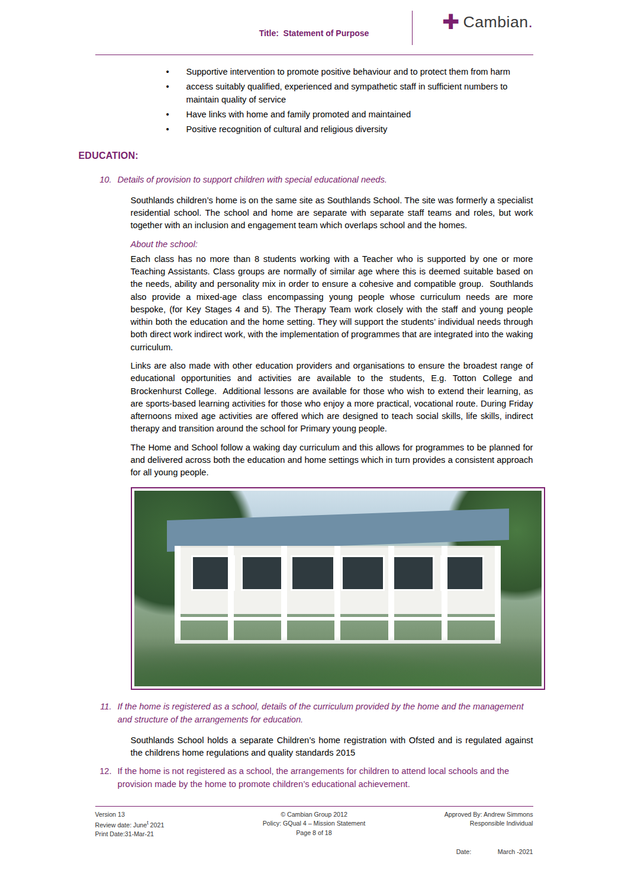Title: Statement of Purpose
✚Cambian.
Supportive intervention to promote positive behaviour and to protect them from harm
access suitably qualified, experienced and sympathetic staff in sufficient numbers to maintain quality of service
Have links with home and family promoted and maintained
Positive recognition of cultural and religious diversity
EDUCATION:
10.
Details of provision to support children with special educational needs.
Southlands children’s home is on the same site as Southlands School. The site was formerly a specialist residential school. The school and home are separate with separate staff teams and roles, but work together with an inclusion and engagement team which overlaps school and the homes.
About the school:
Each class has no more than 8 students working with a Teacher who is supported by one or more Teaching Assistants. Class groups are normally of similar age where this is deemed suitable based on the needs, ability and personality mix in order to ensure a cohesive and compatible group. Southlands also provide a mixed-age class encompassing young people whose curriculum needs are more bespoke, (for Key Stages 4 and 5). The Therapy Team work closely with the staff and young people within both the education and the home setting. They will support the students’ individual needs through both direct work indirect work, with the implementation of programmes that are integrated into the waking curriculum.
Links are also made with other education providers and organisations to ensure the broadest range of educational opportunities and activities are available to the students, E.g. Totton College and Brockenhurst College. Additional lessons are available for those who wish to extend their learning, as are sports-based learning activities for those who enjoy a more practical, vocational route. During Friday afternoons mixed age activities are offered which are designed to teach social skills, life skills, indirect therapy and transition around the school for Primary young people.
The Home and School follow a waking day curriculum and this allows for programmes to be planned for and delivered across both the education and home settings which in turn provides a consistent approach for all young people.
11.
If the home is registered as a school, details of the curriculum provided by the home and the management and structure of the arrangements for education.
Southlands School holds a separate Children’s home registration with Ofsted and is regulated against the childrens home regulations and quality standards 2015
12.
If the home is not registered as a school, the arrangements for children to attend local schools and the provision made by the home to promote children’s educational achievement.
Version 13
Review date: Junet 2021
Print Date:31-Mar-21
© Cambian Group 2012
Policy: GQual 4 – Mission Statement
Page 8 of 18
Approved By: Andrew Simmons
Responsible Individual
Date: March -2021